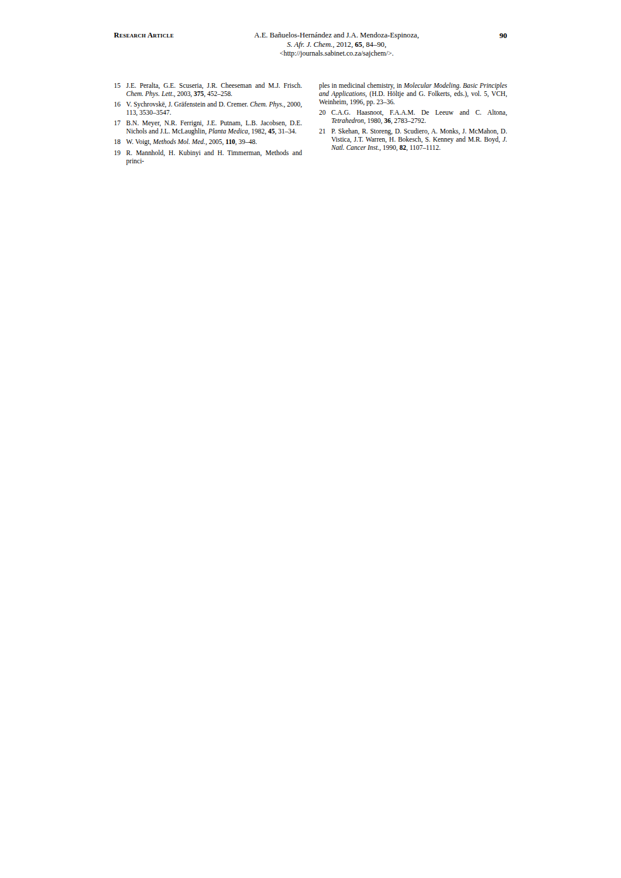Research Article
A.E. Bañuelos-Hernández and J.A. Mendoza-Espinoza,
S. Afr. J. Chem., 2012, 65, 84–90,
<http://journals.sabinet.co.za/sajchem/>.
90
15 J.E. Peralta, G.E. Scuseria, J.R. Cheeseman and M.J. Frisch. Chem. Phys. Lett., 2003, 375, 452–258.
16 V. Sychrovskë, J. Gräfenstein and D. Cremer. Chem. Phys., 2000, 113, 3530–3547.
17 B.N. Meyer, N.R. Ferrigni, J.E. Putnam, L.B. Jacobsen, D.E. Nichols and J.L. McLaughlin, Planta Medica, 1982, 45, 31–34.
18 W. Voigt, Methods Mol. Med., 2005, 110, 39–48.
19 R. Mannhold, H. Kubinyi and H. Timmerman, Methods and princi-
ples in medicinal chemistry, in Molecular Modeling. Basic Principles and Applications, (H.D. Höltje and G. Folkerts, eds.), vol. 5, VCH, Weinheim, 1996, pp. 23–36.
20 C.A.G. Haasnoot, F.A.A.M. De Leeuw and C. Altona, Tetrahedron, 1980, 36, 2783–2792.
21 P. Skehan, R. Storeng, D. Scudiero, A. Monks, J. McMahon, D. Vistica, J.T. Warren, H. Bokesch, S. Kenney and M.R. Boyd, J. Natl. Cancer Inst., 1990, 82, 1107–1112.